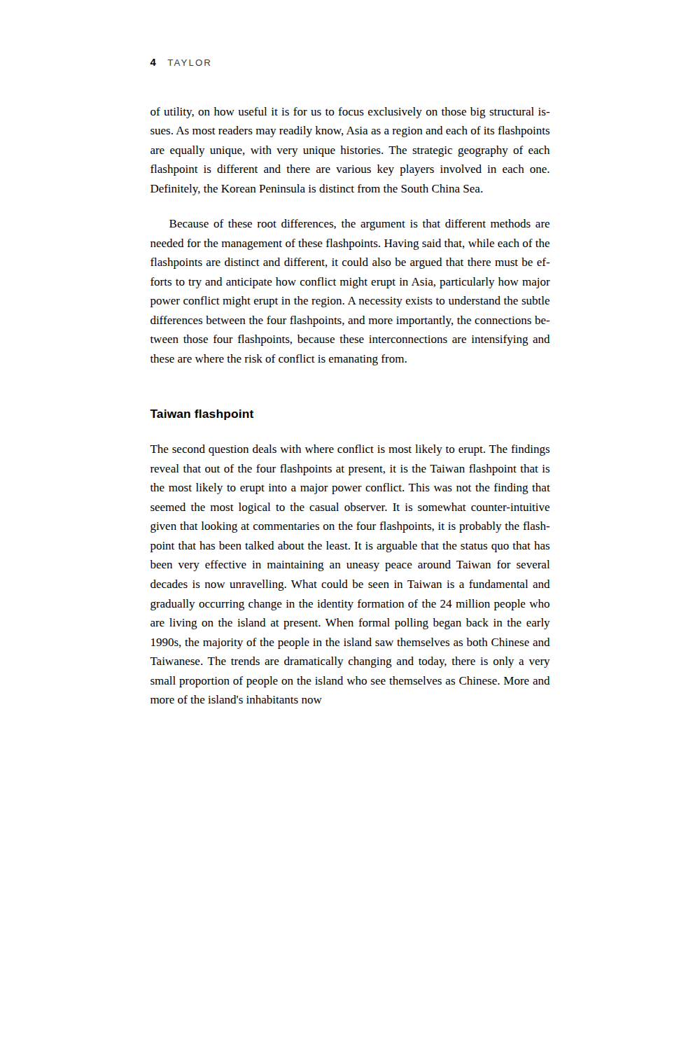4 TAYLOR
of utility, on how useful it is for us to focus exclusively on those big structural issues. As most readers may readily know, Asia as a region and each of its flashpoints are equally unique, with very unique histories. The strategic geography of each flashpoint is different and there are various key players involved in each one. Definitely, the Korean Peninsula is distinct from the South China Sea.
Because of these root differences, the argument is that different methods are needed for the management of these flashpoints. Having said that, while each of the flashpoints are distinct and different, it could also be argued that there must be efforts to try and anticipate how conflict might erupt in Asia, particularly how major power conflict might erupt in the region. A necessity exists to understand the subtle differences between the four flashpoints, and more importantly, the connections between those four flashpoints, because these interconnections are intensifying and these are where the risk of conflict is emanating from.
Taiwan flashpoint
The second question deals with where conflict is most likely to erupt. The findings reveal that out of the four flashpoints at present, it is the Taiwan flashpoint that is the most likely to erupt into a major power conflict. This was not the finding that seemed the most logical to the casual observer. It is somewhat counter-intuitive given that looking at commentaries on the four flashpoints, it is probably the flashpoint that has been talked about the least. It is arguable that the status quo that has been very effective in maintaining an uneasy peace around Taiwan for several decades is now unravelling. What could be seen in Taiwan is a fundamental and gradually occurring change in the identity formation of the 24 million people who are living on the island at present. When formal polling began back in the early 1990s, the majority of the people in the island saw themselves as both Chinese and Taiwanese. The trends are dramatically changing and today, there is only a very small proportion of people on the island who see themselves as Chinese. More and more of the island's inhabitants now